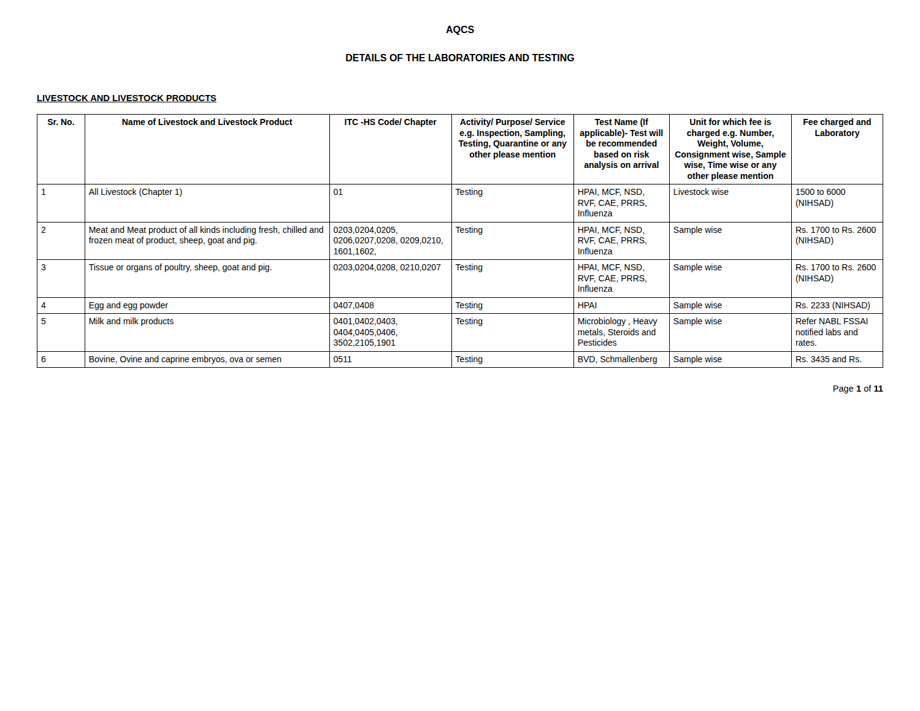AQCS
DETAILS OF THE LABORATORIES AND TESTING
LIVESTOCK AND LIVESTOCK PRODUCTS
| Sr. No. | Name of Livestock and Livestock Product | ITC -HS Code/ Chapter | Activity/ Purpose/ Service e.g. Inspection, Sampling, Testing, Quarantine or any other please mention | Test Name (If applicable)- Test will be recommended based on risk analysis on arrival | Unit for which fee is charged e.g. Number, Weight, Volume, Consignment wise, Sample wise, Time wise or any other please mention | Fee charged and Laboratory |
| --- | --- | --- | --- | --- | --- | --- |
| 1 | All Livestock (Chapter 1) | 01 | Testing | HPAI, MCF, NSD, RVF, CAE, PRRS, Influenza | Livestock wise | 1500 to 6000 (NIHSAD) |
| 2 | Meat and Meat product of all kinds including fresh, chilled and frozen meat of product, sheep, goat and pig. | 0203,0204,0205, 0206,0207,0208, 0209,0210, 1601,1602, | Testing | HPAI, MCF, NSD, RVF, CAE, PRRS, Influenza | Sample wise | Rs. 1700 to Rs. 2600 (NIHSAD) |
| 3 | Tissue or organs of poultry, sheep, goat and pig. | 0203,0204,0208, 0210,0207 | Testing | HPAI, MCF, NSD, RVF, CAE, PRRS, Influenza | Sample wise | Rs. 1700 to Rs. 2600 (NIHSAD) |
| 4 | Egg and egg powder | 0407,0408 | Testing | HPAI | Sample wise | Rs. 2233 (NIHSAD) |
| 5 | Milk and milk products | 0401,0402,0403, 0404,0405,0406, 3502,2105,1901 | Testing | Microbiology , Heavy metals, Steroids and Pesticides | Sample wise | Refer NABL FSSAI notified labs and rates. |
| 6 | Bovine, Ovine and caprine embryos, ova or semen | 0511 | Testing | BVD, Schmallenberg | Sample wise | Rs. 3435 and Rs. |
Page 1 of 11